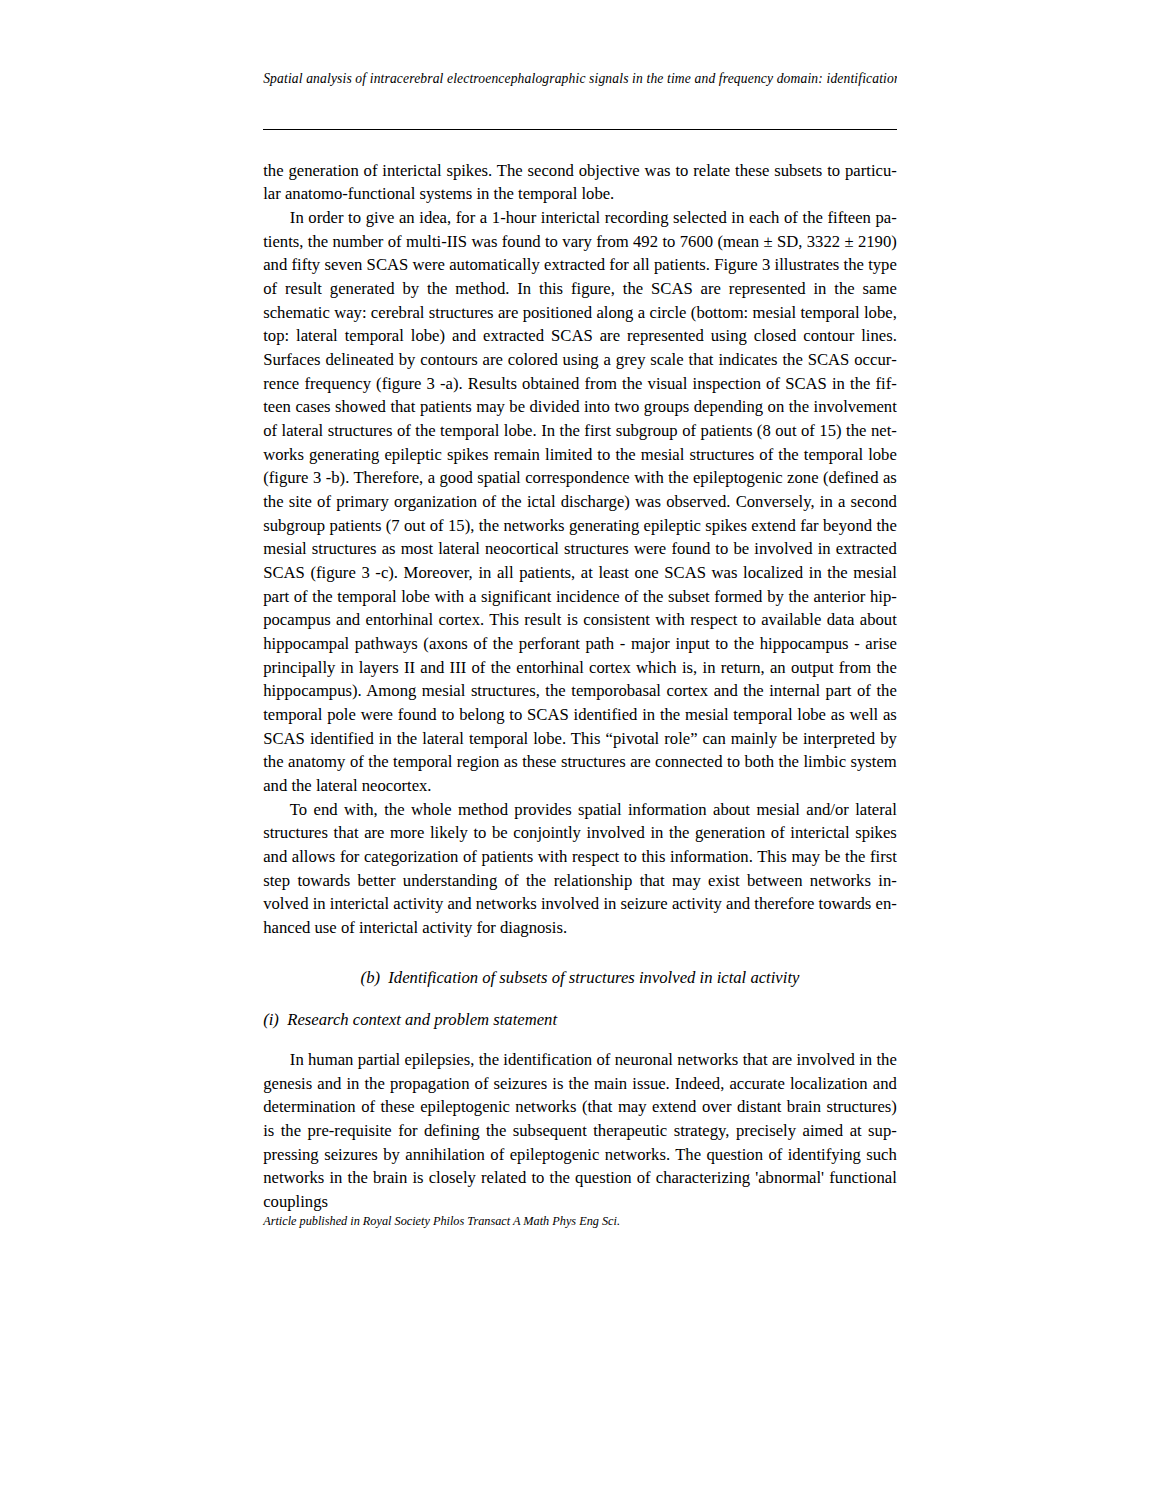Spatial analysis of intracerebral electroencephalographic signals in the time and frequency domain: identification of epi
the generation of interictal spikes. The second objective was to relate these subsets to particular anatomo-functional systems in the temporal lobe.
In order to give an idea, for a 1-hour interictal recording selected in each of the fifteen patients, the number of multi-IIS was found to vary from 492 to 7600 (mean ± SD, 3322 ± 2190) and fifty seven SCAS were automatically extracted for all patients. Figure 3 illustrates the type of result generated by the method. In this figure, the SCAS are represented in the same schematic way: cerebral structures are positioned along a circle (bottom: mesial temporal lobe, top: lateral temporal lobe) and extracted SCAS are represented using closed contour lines. Surfaces delineated by contours are colored using a grey scale that indicates the SCAS occurrence frequency (figure 3 -a). Results obtained from the visual inspection of SCAS in the fifteen cases showed that patients may be divided into two groups depending on the involvement of lateral structures of the temporal lobe. In the first subgroup of patients (8 out of 15) the networks generating epileptic spikes remain limited to the mesial structures of the temporal lobe (figure 3 -b). Therefore, a good spatial correspondence with the epileptogenic zone (defined as the site of primary organization of the ictal discharge) was observed. Conversely, in a second subgroup patients (7 out of 15), the networks generating epileptic spikes extend far beyond the mesial structures as most lateral neocortical structures were found to be involved in extracted SCAS (figure 3 -c). Moreover, in all patients, at least one SCAS was localized in the mesial part of the temporal lobe with a significant incidence of the subset formed by the anterior hippocampus and entorhinal cortex. This result is consistent with respect to available data about hippocampal pathways (axons of the perforant path - major input to the hippocampus - arise principally in layers II and III of the entorhinal cortex which is, in return, an output from the hippocampus). Among mesial structures, the temporobasal cortex and the internal part of the temporal pole were found to belong to SCAS identified in the mesial temporal lobe as well as SCAS identified in the lateral temporal lobe. This “pivotal role” can mainly be interpreted by the anatomy of the temporal region as these structures are connected to both the limbic system and the lateral neocortex.
To end with, the whole method provides spatial information about mesial and/or lateral structures that are more likely to be conjointly involved in the generation of interictal spikes and allows for categorization of patients with respect to this information. This may be the first step towards better understanding of the relationship that may exist between networks involved in interictal activity and networks involved in seizure activity and therefore towards enhanced use of interictal activity for diagnosis.
(b) Identification of subsets of structures involved in ictal activity
(i) Research context and problem statement
In human partial epilepsies, the identification of neuronal networks that are involved in the genesis and in the propagation of seizures is the main issue. Indeed, accurate localization and determination of these epileptogenic networks (that may extend over distant brain structures) is the pre-requisite for defining the subsequent therapeutic strategy, precisely aimed at suppressing seizures by annihilation of epileptogenic networks. The question of identifying such networks in the brain is closely related to the question of characterizing 'abnormal' functional couplings
Article published in Royal Society Philos Transact A Math Phys Eng Sci.